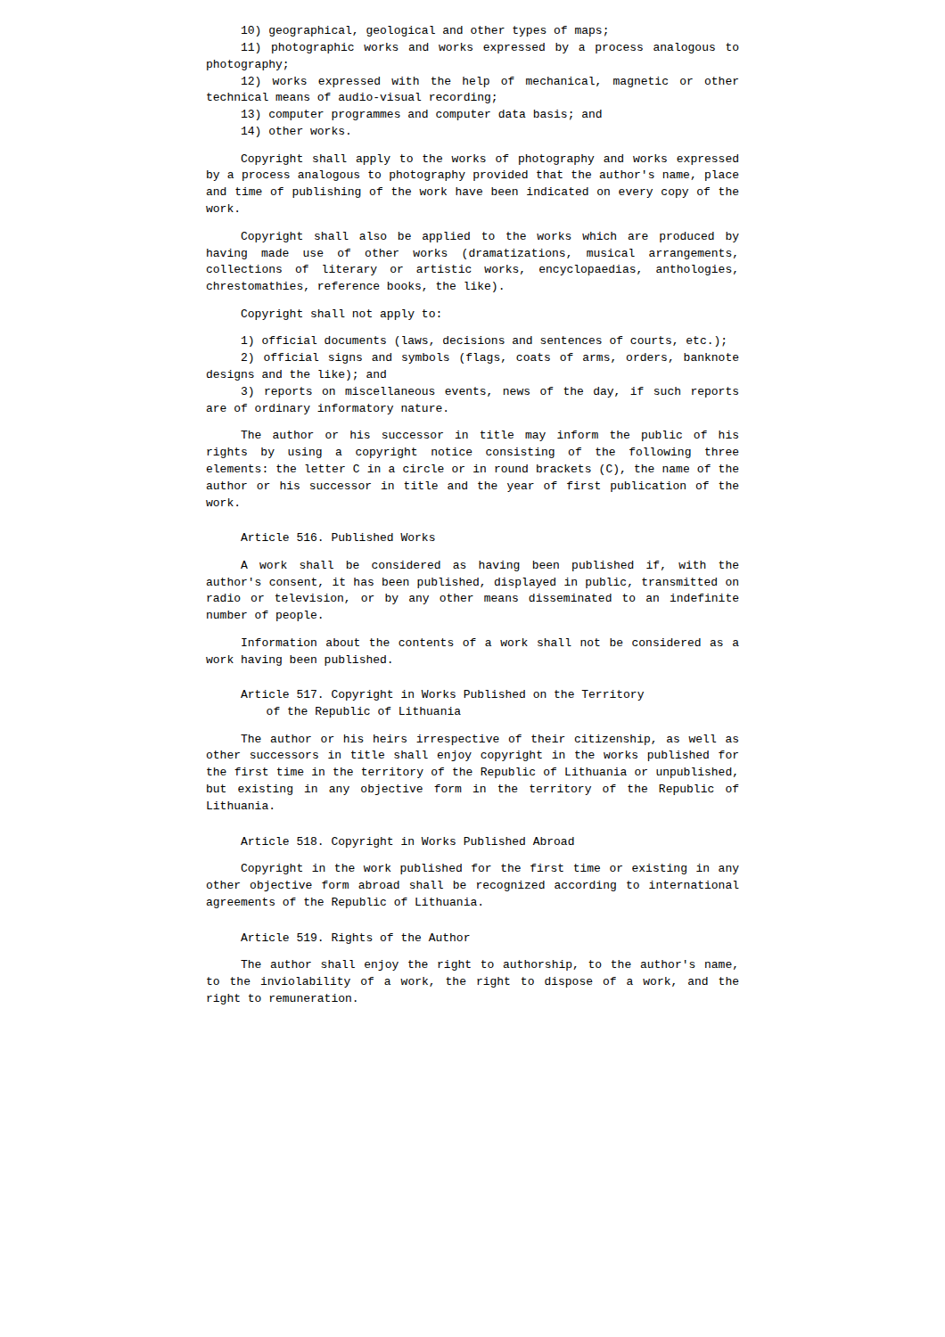10) geographical, geological and other types of maps;
11) photographic works and works expressed by a process analogous to photography;
12) works expressed with the help of mechanical, magnetic or other technical means of audio-visual recording;
13) computer programmes and computer data basis; and
14) other works.
Copyright shall apply to the works of photography and works expressed by a process analogous to photography provided that the author's name, place and time of publishing of the work have been indicated on every copy of the work.
Copyright shall also be applied to the works which are produced by having made use of other works (dramatizations, musical arrangements, collections of literary or artistic works, encyclopaedias, anthologies, chrestomathies, reference books, the like).
Copyright shall not apply to:
1) official documents (laws, decisions and sentences of courts, etc.);
2) official signs and symbols (flags, coats of arms, orders, banknote designs and the like); and
3) reports on miscellaneous events, news of the day, if such reports are of ordinary informatory nature.
The author or his successor in title may inform the public of his rights by using a copyright notice consisting of the following three elements: the letter C in a circle or in round brackets (C), the name of the author or his successor in title and the year of first publication of the work.
Article 516. Published Works
A work shall be considered as having been published if, with the author's consent, it has been published, displayed in public, transmitted on radio or television, or by any other means disseminated to an indefinite number of people.
Information about the contents of a work shall not be considered as a work having been published.
Article 517. Copyright in Works Published on the Territoryof the Republic of Lithuania
The author or his heirs irrespective of their citizenship, as well as other successors in title shall enjoy copyright in the works published for the first time in the territory of the Republic of Lithuania or unpublished, but existing in any objective form in the territory of the Republic of Lithuania.
Article 518. Copyright in Works Published Abroad
Copyright in the work published for the first time or existing in any other objective form abroad shall be recognized according to international agreements of the Republic of Lithuania.
Article 519. Rights of the Author
The author shall enjoy the right to authorship, to the author's name, to the inviolability of a work, the right to dispose of a work, and the right to remuneration.